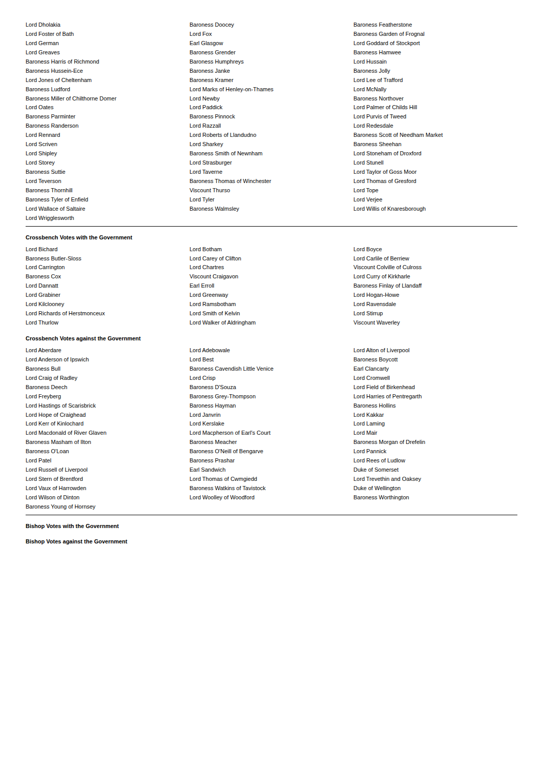| Lord Dholakia | Baroness Doocey | Baroness Featherstone |
| Lord Foster of Bath | Lord Fox | Baroness Garden of Frognal |
| Lord German | Earl Glasgow | Lord Goddard of Stockport |
| Lord Greaves | Baroness Grender | Baroness Hamwee |
| Baroness Harris of Richmond | Baroness Humphreys | Lord Hussain |
| Baroness Hussein-Ece | Baroness Janke | Baroness Jolly |
| Lord Jones of Cheltenham | Baroness Kramer | Lord Lee of Trafford |
| Baroness Ludford | Lord Marks of Henley-on-Thames | Lord McNally |
| Baroness Miller of Chilthorne Domer | Lord Newby | Baroness Northover |
| Lord Oates | Lord Paddick | Lord Palmer of Childs Hill |
| Baroness Parminter | Baroness Pinnock | Lord Purvis of Tweed |
| Baroness Randerson | Lord Razzall | Lord Redesdale |
| Lord Rennard | Lord Roberts of Llandudno | Baroness Scott of Needham Market |
| Lord Scriven | Lord Sharkey | Baroness Sheehan |
| Lord Shipley | Baroness Smith of Newnham | Lord Stoneham of Droxford |
| Lord Storey | Lord Strasburger | Lord Stunell |
| Baroness Suttie | Lord Taverne | Lord Taylor of Goss Moor |
| Lord Teverson | Baroness Thomas of Winchester | Lord Thomas of Gresford |
| Baroness Thornhill | Viscount Thurso | Lord Tope |
| Baroness Tyler of Enfield | Lord Tyler | Lord Verjee |
| Lord Wallace of Saltaire | Baroness Walmsley | Lord Willis of Knaresborough |
| Lord Wrigglesworth | | |
Crossbench Votes with the Government
| Lord Bichard | Lord Botham | Lord Boyce |
| Baroness Butler-Sloss | Lord Carey of Clifton | Lord Carlile of Berriew |
| Lord Carrington | Lord Chartres | Viscount Colville of Culross |
| Baroness Cox | Viscount Craigavon | Lord Curry of Kirkharle |
| Lord Dannatt | Earl Erroll | Baroness Finlay of Llandaff |
| Lord Grabiner | Lord Greenway | Lord Hogan-Howe |
| Lord Kilclooney | Lord Ramsbotham | Lord Ravensdale |
| Lord Richards of Herstmonceux | Lord Smith of Kelvin | Lord Stirrup |
| Lord Thurlow | Lord Walker of Aldringham | Viscount Waverley |
Crossbench Votes against the Government
| Lord Aberdare | Lord Adebowale | Lord Alton of Liverpool |
| Lord Anderson of Ipswich | Lord Best | Baroness Boycott |
| Baroness Bull | Baroness Cavendish Little Venice | Earl Clancarty |
| Lord Craig of Radley | Lord Crisp | Lord Cromwell |
| Baroness Deech | Baroness D'Souza | Lord Field of Birkenhead |
| Lord Freyberg | Baroness Grey-Thompson | Lord Harries of Pentregarth |
| Lord Hastings of Scarisbrick | Baroness Hayman | Baroness Hollins |
| Lord Hope of Craighead | Lord Janvrin | Lord Kakkar |
| Lord Kerr of Kinlochard | Lord Kerslake | Lord Laming |
| Lord Macdonald of River Glaven | Lord Macpherson of Earl's Court | Lord Mair |
| Baroness Masham of Ilton | Baroness Meacher | Baroness Morgan of Drefelin |
| Baroness O'Loan | Baroness O'Neill of Bengarve | Lord Pannick |
| Lord Patel | Baroness Prashar | Lord Rees of Ludlow |
| Lord Russell of Liverpool | Earl Sandwich | Duke of Somerset |
| Lord Stern of Brentford | Lord Thomas of Cwmgiedd | Lord Trevethin and Oaksey |
| Lord Vaux of Harrowden | Baroness Watkins of Tavistock | Duke of Wellington |
| Lord Wilson of Dinton | Lord Woolley of Woodford | Baroness Worthington |
| Baroness Young of Hornsey | | |
Bishop Votes with the Government
Bishop Votes against the Government